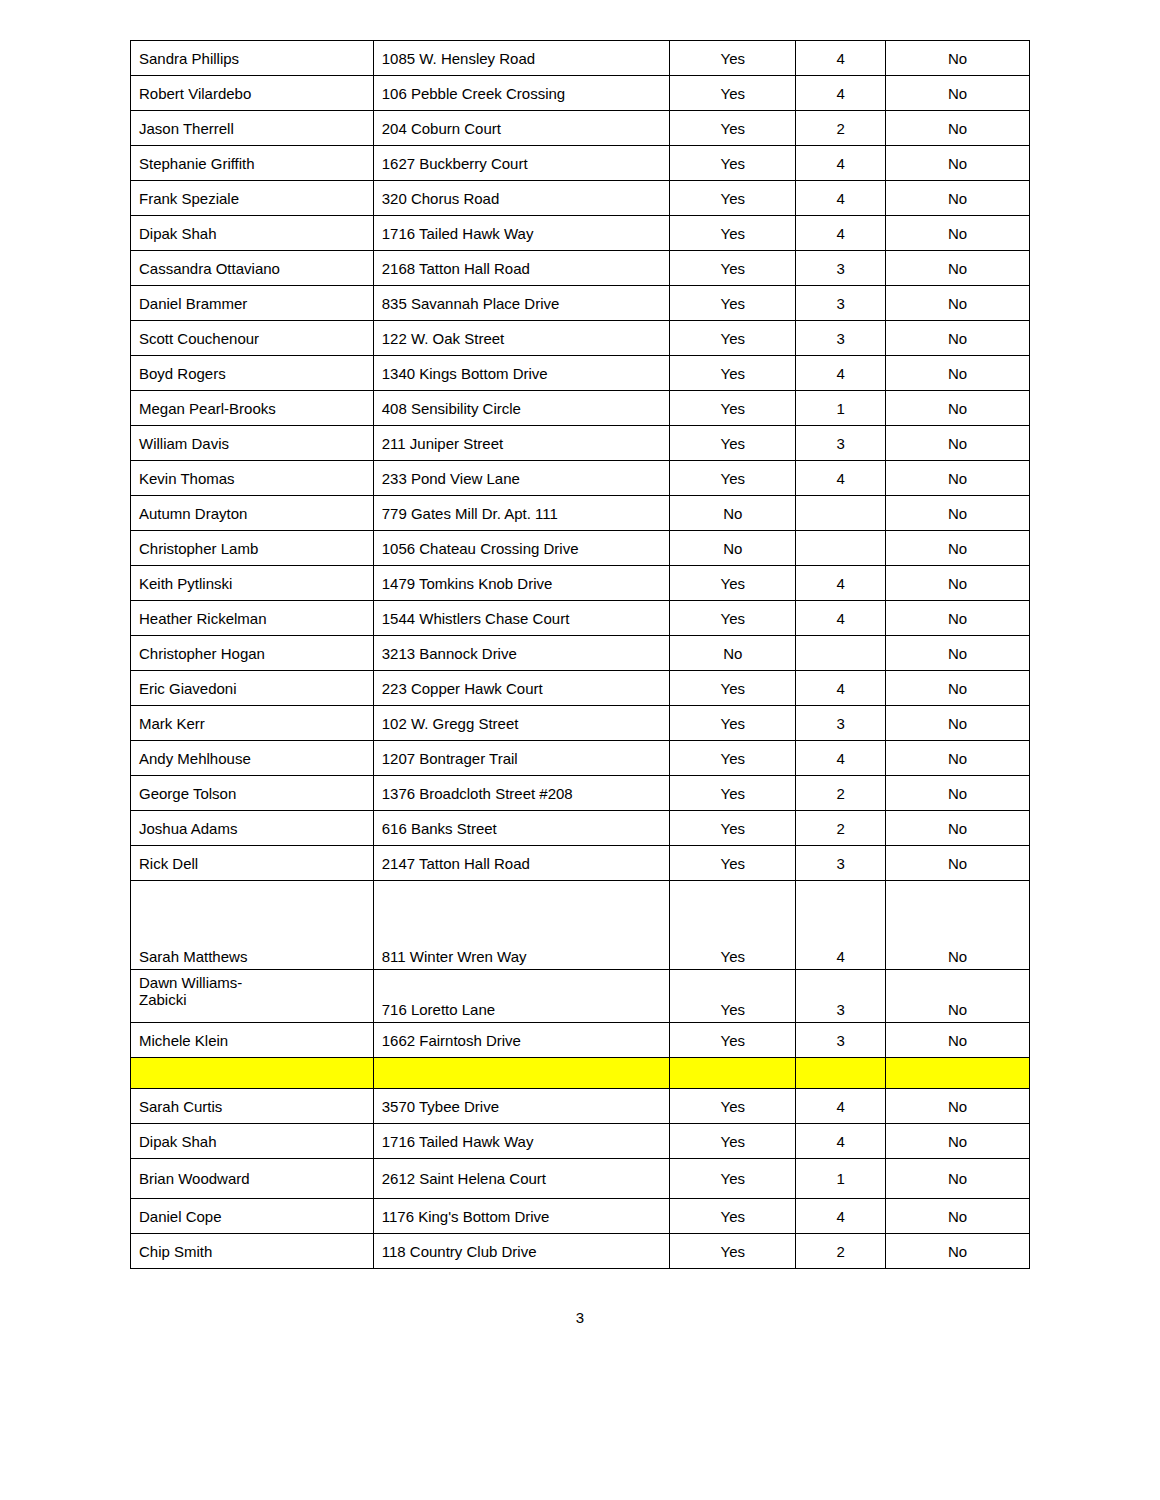| Sandra Phillips | 1085 W. Hensley Road | Yes | 4 | No |
| Robert Vilardebo | 106 Pebble Creek Crossing | Yes | 4 | No |
| Jason Therrell | 204 Coburn Court | Yes | 2 | No |
| Stephanie Griffith | 1627 Buckberry Court | Yes | 4 | No |
| Frank Speziale | 320 Chorus Road | Yes | 4 | No |
| Dipak Shah | 1716 Tailed Hawk Way | Yes | 4 | No |
| Cassandra Ottaviano | 2168 Tatton Hall Road | Yes | 3 | No |
| Daniel Brammer | 835 Savannah Place Drive | Yes | 3 | No |
| Scott Couchenour | 122 W. Oak Street | Yes | 3 | No |
| Boyd Rogers | 1340 Kings Bottom Drive | Yes | 4 | No |
| Megan Pearl-Brooks | 408 Sensibility Circle | Yes | 1 | No |
| William Davis | 211 Juniper Street | Yes | 3 | No |
| Kevin Thomas | 233 Pond View Lane | Yes | 4 | No |
| Autumn Drayton | 779 Gates Mill Dr. Apt. 111 | No | | No |
| Christopher Lamb | 1056 Chateau Crossing Drive | No | | No |
| Keith Pytlinski | 1479 Tomkins Knob Drive | Yes | 4 | No |
| Heather Rickelman | 1544 Whistlers Chase Court | Yes | 4 | No |
| Christopher Hogan | 3213 Bannock Drive | No | | No |
| Eric Giavedoni | 223 Copper Hawk Court | Yes | 4 | No |
| Mark Kerr | 102 W. Gregg Street | Yes | 3 | No |
| Andy Mehlhouse | 1207 Bontrager Trail | Yes | 4 | No |
| George Tolson | 1376 Broadcloth Street #208 | Yes | 2 | No |
| Joshua Adams | 616 Banks Street | Yes | 2 | No |
| Rick Dell | 2147 Tatton Hall Road | Yes | 3 | No |
| Sarah Matthews | 811 Winter Wren Way | Yes | 4 | No |
| Dawn Williams- Zabicki | 716 Loretto Lane | Yes | 3 | No |
| Michele Klein | 1662 Fairntosh Drive | Yes | 3 | No |
| Sarah Curtis | 3570 Tybee Drive | Yes | 4 | No |
| Dipak Shah | 1716 Tailed Hawk Way | Yes | 4 | No |
| Brian Woodward | 2612 Saint Helena Court | Yes | 1 | No |
| Daniel Cope | 1176 King's Bottom Drive | Yes | 4 | No |
| Chip Smith | 118 Country Club Drive | Yes | 2 | No |
3